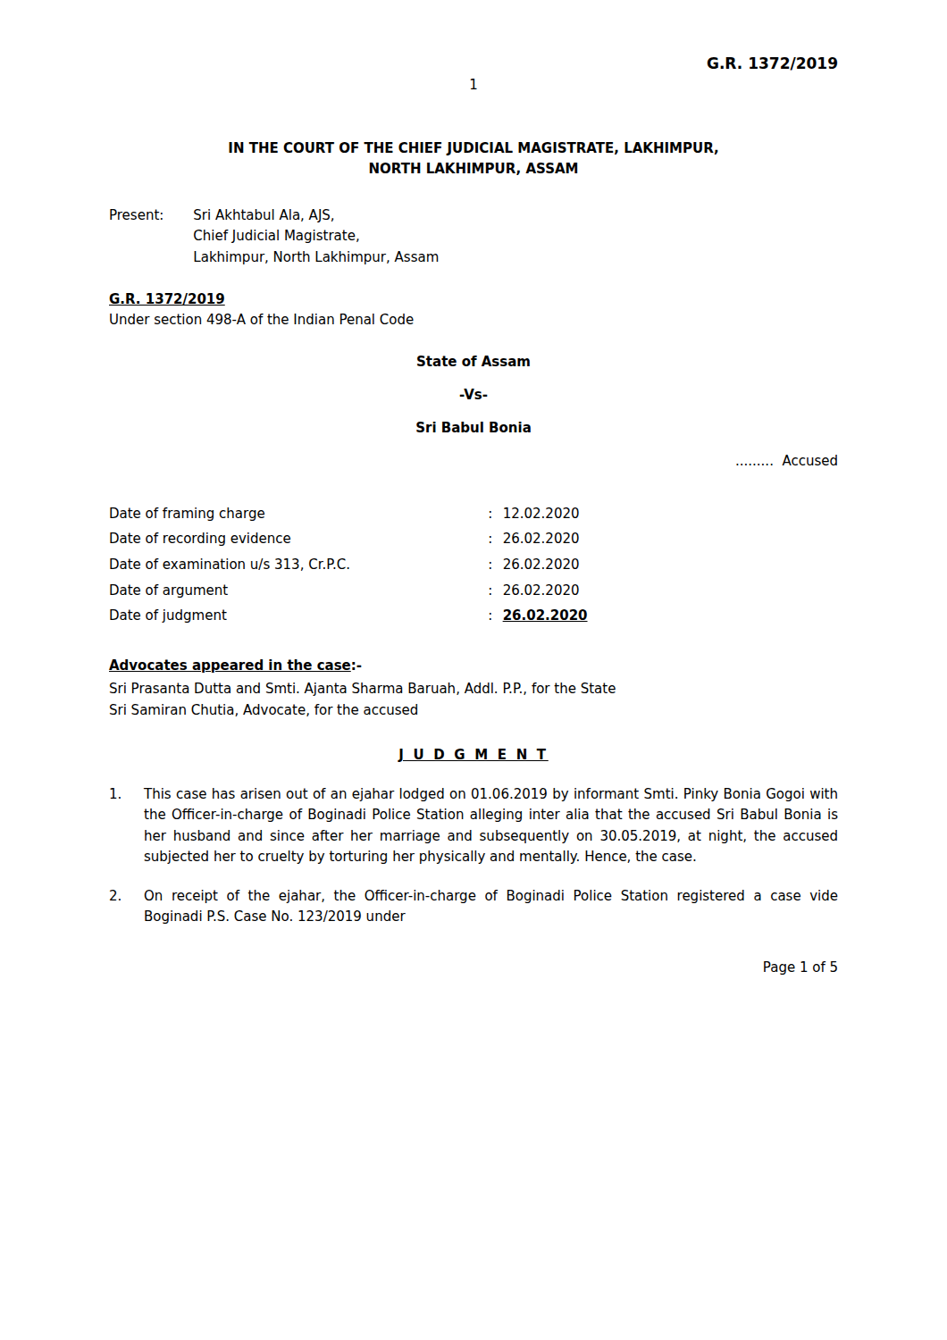G.R. 1372/2019
1
IN THE COURT OF THE CHIEF JUDICIAL MAGISTRATE, LAKHIMPUR,
NORTH LAKHIMPUR, ASSAM
| Present: | Sri Akhtabul Ala, AJS, Chief Judicial Magistrate, Lakhimpur, North Lakhimpur, Assam |
G.R. 1372/2019
Under section 498-A of the Indian Penal Code
State of Assam
-Vs-
Sri Babul Bonia
......... Accused
| Date of framing charge | : | 12.02.2020 |
| Date of recording evidence | : | 26.02.2020 |
| Date of examination u/s 313, Cr.P.C. | : | 26.02.2020 |
| Date of argument | : | 26.02.2020 |
| Date of judgment | : | 26.02.2020 |
Advocates appeared in the case:-
Sri Prasanta Dutta and Smti. Ajanta Sharma Baruah, Addl. P.P., for the State
Sri Samiran Chutia, Advocate, for the accused
J U D G M E N T
1.
This case has arisen out of an ejahar lodged on 01.06.2019 by informant Smti. Pinky Bonia Gogoi with the Officer-in-charge of Boginadi Police Station alleging inter alia that the accused Sri Babul Bonia is her husband and since after her marriage and subsequently on 30.05.2019, at night, the accused subjected her to cruelty by torturing her physically and mentally. Hence, the case.
2.
On receipt of the ejahar, the Officer-in-charge of Boginadi Police Station registered a case vide Boginadi P.S. Case No. 123/2019 under
Page 1 of 5